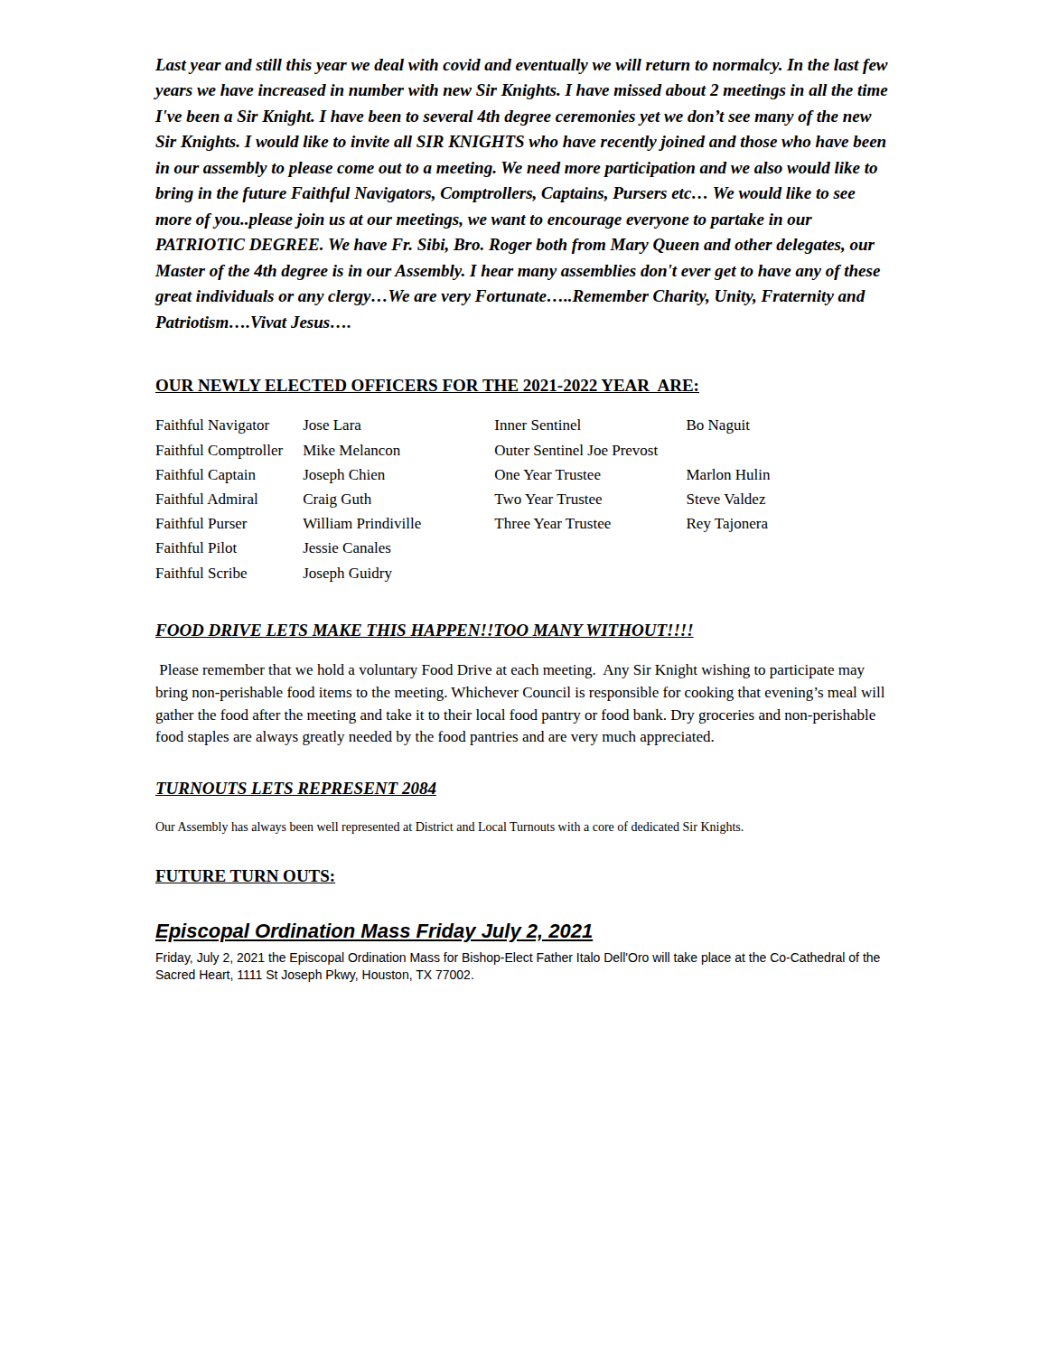Last year and still this year we deal with covid and eventually we will return to normalcy. In the last few years we have increased in number with new Sir Knights. I have missed about 2 meetings in all the time I've been a Sir Knight. I have been to several 4th degree ceremonies yet we don’t see many of the new Sir Knights. I would like to invite all SIR KNIGHTS who have recently joined and those who have been in our assembly to please come out to a meeting. We need more participation and we also would like to bring in the future Faithful Navigators, Comptrollers, Captains, Pursers etc… We would like to see more of you..please join us at our meetings, we want to encourage everyone to partake in our PATRIOTIC DEGREE. We have Fr. Sibi, Bro. Roger both from Mary Queen and other delegates, our Master of the 4th degree is in our Assembly. I hear many assemblies don't ever get to have any of these great individuals or any clergy…We are very Fortunate…..Remember Charity, Unity, Fraternity and Patriotism….Vivat Jesus….
OUR NEWLY ELECTED OFFICERS FOR THE 2021-2022 YEAR ARE:
| Faithful Navigator | Jose Lara | Inner Sentinel | Bo Naguit |
| Faithful Comptroller | Mike Melancon | Outer Sentinel Joe Prevost |
| Faithful Captain | Joseph Chien | One Year Trustee | Marlon Hulin |
| Faithful Admiral | Craig Guth | Two Year Trustee | Steve Valdez |
| Faithful Purser | William Prindiville | Three Year Trustee | Rey Tajonera |
| Faithful Pilot | Jessie Canales | | |
| Faithful Scribe | Joseph Guidry | | |
FOOD DRIVE LETS MAKE THIS HAPPEN!!TOO MANY WITHOUT!!!!
Please remember that we hold a voluntary Food Drive at each meeting. Any Sir Knight wishing to participate may bring non-perishable food items to the meeting. Whichever Council is responsible for cooking that evening’s meal will gather the food after the meeting and take it to their local food pantry or food bank. Dry groceries and non-perishable food staples are always greatly needed by the food pantries and are very much appreciated.
TURNOUTS LETS REPRESENT 2084
Our Assembly has always been well represented at District and Local Turnouts with a core of dedicated Sir Knights.
FUTURE TURN OUTS:
Episcopal Ordination Mass Friday July 2, 2021
Friday, July 2, 2021 the Episcopal Ordination Mass for Bishop-Elect Father Italo Dell'Oro will take place at the Co-Cathedral of the Sacred Heart, 1111 St Joseph Pkwy, Houston, TX 77002.